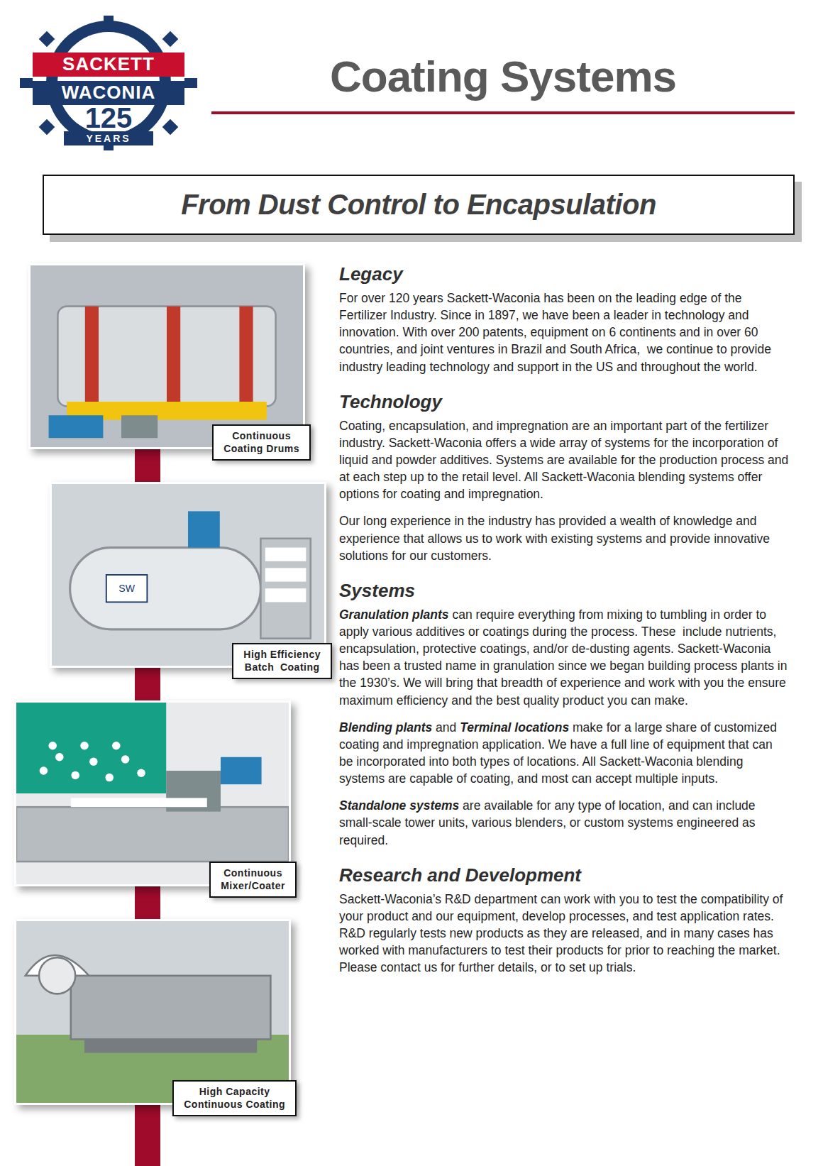Sackett Waconia — 125 Years SACKETT WACONIA 125 YEARS
Coating Systems
From Dust Control to Encapsulation
Continuous
Coating Drums
High Efficiency
Batch Coating
Continuous
Mixer/Coater
High Capacity
Continuous Coating
Legacy
For over 120 years Sackett-Waconia has been on the leading edge of the Fertilizer Industry. Since in 1897, we have been a leader in technology and innovation. With over 200 patents, equipment on 6 continents and in over 60 countries, and joint ventures in Brazil and South Africa, we continue to provide industry leading technology and support in the US and throughout the world.
Technology
Coating, encapsulation, and impregnation are an important part of the fertilizer industry. Sackett-Waconia offers a wide array of systems for the incorporation of liquid and powder additives. Systems are available for the production process and at each step up to the retail level. All Sackett-Waconia blending systems offer options for coating and impregnation.
Our long experience in the industry has provided a wealth of knowledge and experience that allows us to work with existing systems and provide innovative solutions for our customers.
Systems
Granulation plants can require everything from mixing to tumbling in order to apply various additives or coatings during the process. These include nutrients, encapsulation, protective coatings, and/or de-dusting agents. Sackett-Waconia has been a trusted name in granulation since we began building process plants in the 1930’s. We will bring that breadth of experience and work with you the ensure maximum efficiency and the best quality product you can make.
Blending plants and Terminal locations make for a large share of customized coating and impregnation application. We have a full line of equipment that can be incorporated into both types of locations. All Sackett-Waconia blending systems are capable of coating, and most can accept multiple inputs.
Standalone systems are available for any type of location, and can include small-scale tower units, various blenders, or custom systems engineered as required.
Research and Development
Sackett-Waconia’s R&D department can work with you to test the compatibility of your product and our equipment, develop processes, and test application rates. R&D regularly tests new products as they are released, and in many cases has worked with manufacturers to test their products for prior to reaching the market. Please contact us for further details, or to set up trials.